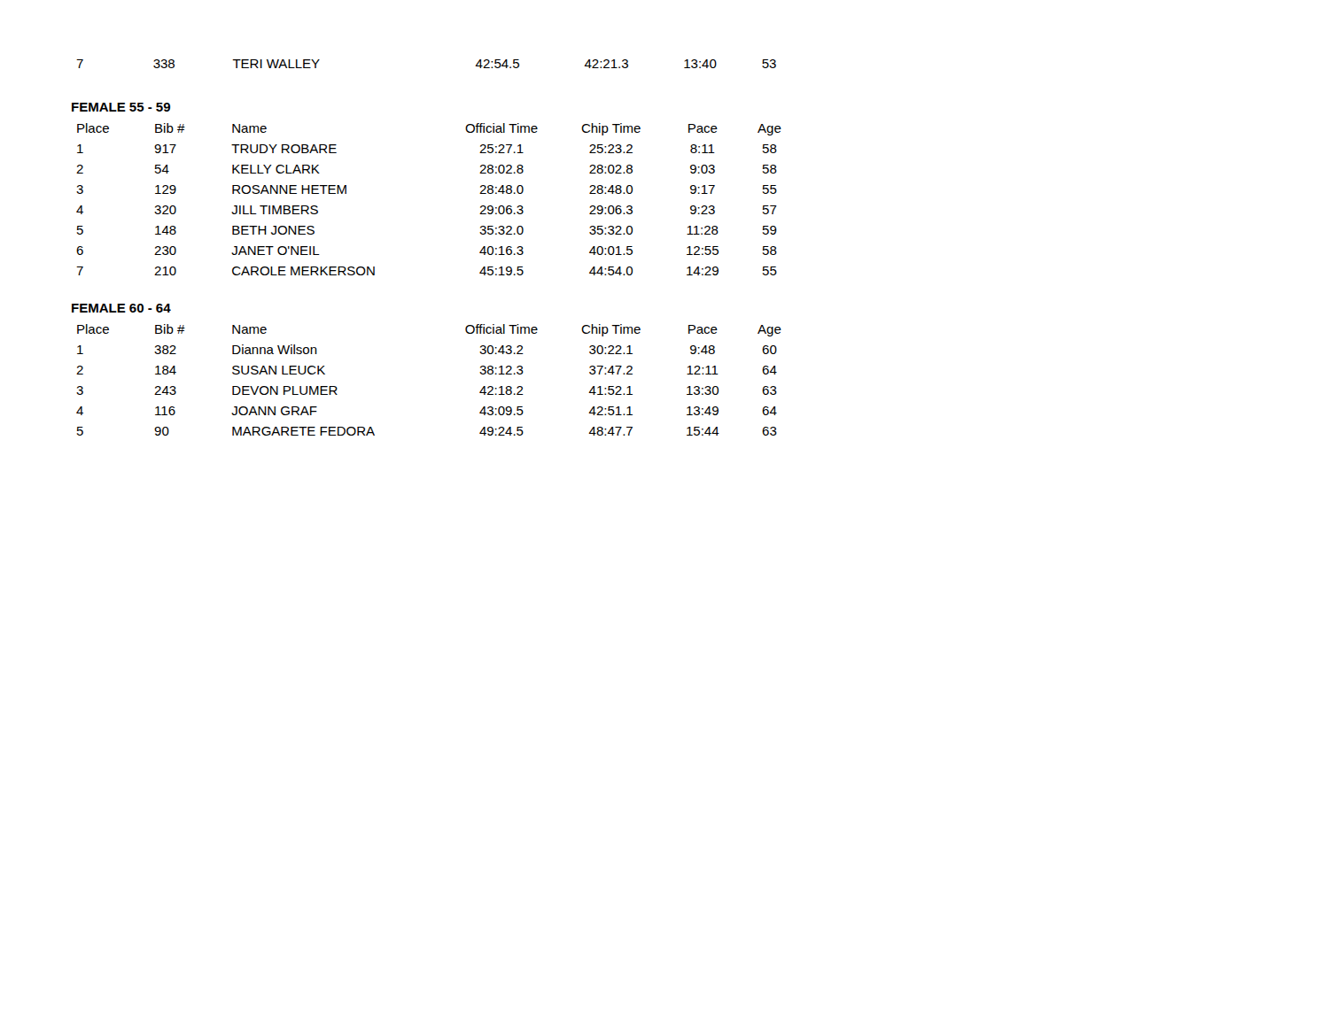| 7 | 338 | TERI WALLEY | 42:54.5 | 42:21.3 | 13:40 | 53 |
FEMALE 55 - 59
| Place | Bib # | Name | Official Time | Chip Time | Pace | Age |
| --- | --- | --- | --- | --- | --- | --- |
| 1 | 917 | TRUDY ROBARE | 25:27.1 | 25:23.2 | 8:11 | 58 |
| 2 | 54 | KELLY CLARK | 28:02.8 | 28:02.8 | 9:03 | 58 |
| 3 | 129 | ROSANNE HETEM | 28:48.0 | 28:48.0 | 9:17 | 55 |
| 4 | 320 | JILL TIMBERS | 29:06.3 | 29:06.3 | 9:23 | 57 |
| 5 | 148 | BETH JONES | 35:32.0 | 35:32.0 | 11:28 | 59 |
| 6 | 230 | JANET O'NEIL | 40:16.3 | 40:01.5 | 12:55 | 58 |
| 7 | 210 | CAROLE MERKERSON | 45:19.5 | 44:54.0 | 14:29 | 55 |
FEMALE 60 - 64
| Place | Bib # | Name | Official Time | Chip Time | Pace | Age |
| --- | --- | --- | --- | --- | --- | --- |
| 1 | 382 | Dianna Wilson | 30:43.2 | 30:22.1 | 9:48 | 60 |
| 2 | 184 | SUSAN LEUCK | 38:12.3 | 37:47.2 | 12:11 | 64 |
| 3 | 243 | DEVON PLUMER | 42:18.2 | 41:52.1 | 13:30 | 63 |
| 4 | 116 | JOANN GRAF | 43:09.5 | 42:51.1 | 13:49 | 64 |
| 5 | 90 | MARGARETE FEDORA | 49:24.5 | 48:47.7 | 15:44 | 63 |